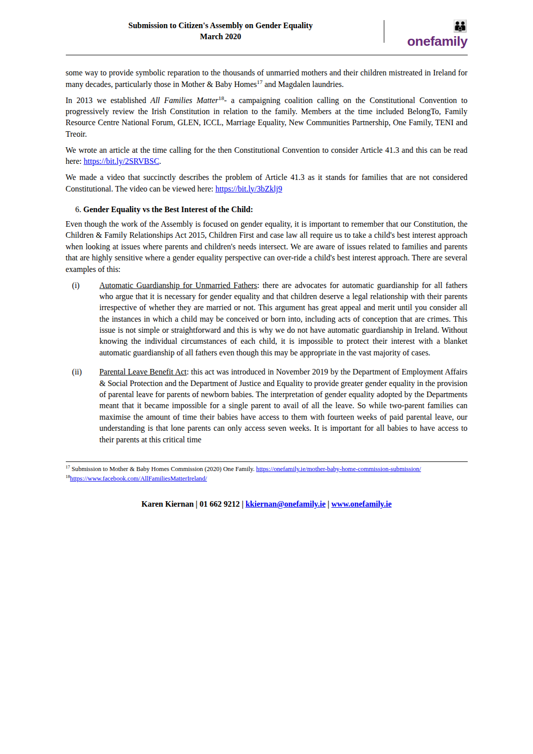Submission to Citizen's Assembly on Gender Equality March 2020
👪
one family
some way to provide symbolic reparation to the thousands of unmarried mothers and their children mistreated in Ireland for many decades, particularly those in Mother & Baby Homes17 and Magdalen laundries.
In 2013 we established All Families Matter18- a campaigning coalition calling on the Constitutional Convention to progressively review the Irish Constitution in relation to the family. Members at the time included BelongTo, Family Resource Centre National Forum, GLEN, ICCL, Marriage Equality, New Communities Partnership, One Family, TENI and Treoir.
We wrote an article at the time calling for the then Constitutional Convention to consider Article 41.3 and this can be read here: https://bit.ly/2SRVBSC.
We made a video that succinctly describes the problem of Article 41.3 as it stands for families that are not considered Constitutional. The video can be viewed here: https://bit.ly/3bZklj9
Gender Equality vs the Best Interest of the Child:
Even though the work of the Assembly is focused on gender equality, it is important to remember that our Constitution, the Children & Family Relationships Act 2015, Children First and case law all require us to take a child's best interest approach when looking at issues where parents and children's needs intersect. We are aware of issues related to families and parents that are highly sensitive where a gender equality perspective can over-ride a child's best interest approach. There are several examples of this:
Automatic Guardianship for Unmarried Fathers: there are advocates for automatic guardianship for all fathers who argue that it is necessary for gender equality and that children deserve a legal relationship with their parents irrespective of whether they are married or not. This argument has great appeal and merit until you consider all the instances in which a child may be conceived or born into, including acts of conception that are crimes. This issue is not simple or straightforward and this is why we do not have automatic guardianship in Ireland. Without knowing the individual circumstances of each child, it is impossible to protect their interest with a blanket automatic guardianship of all fathers even though this may be appropriate in the vast majority of cases.
Parental Leave Benefit Act: this act was introduced in November 2019 by the Department of Employment Affairs & Social Protection and the Department of Justice and Equality to provide greater gender equality in the provision of parental leave for parents of newborn babies. The interpretation of gender equality adopted by the Departments meant that it became impossible for a single parent to avail of all the leave. So while two-parent families can maximise the amount of time their babies have access to them with fourteen weeks of paid parental leave, our understanding is that lone parents can only access seven weeks. It is important for all babies to have access to their parents at this critical time
17 Submission to Mother & Baby Homes Commission (2020) One Family. https://onefamily.ie/mother-baby-home-commission-submission/
18https://www.facebook.com/AllFamiliesMatterIreland/
Karen Kiernan | 01 662 9212 | kkiernan@onefamily.ie | www.onefamily.ie